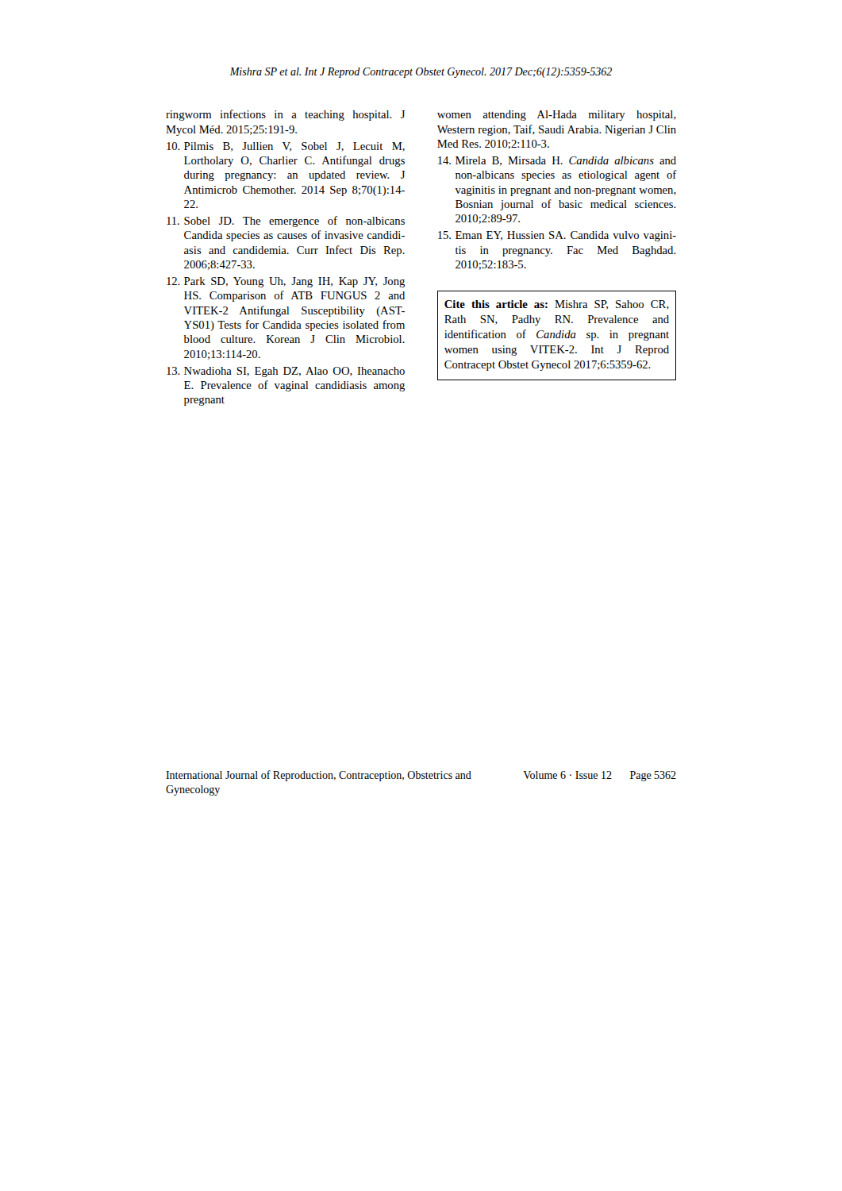Mishra SP et al. Int J Reprod Contracept Obstet Gynecol. 2017 Dec;6(12):5359-5362
ringworm infections in a teaching hospital. J Mycol Méd. 2015;25:191-9.
10. Pilmis B, Jullien V, Sobel J, Lecuit M, Lortholary O, Charlier C. Antifungal drugs during pregnancy: an updated review. J Antimicrob Chemother. 2014 Sep 8;70(1):14-22.
11. Sobel JD. The emergence of non-albicans Candida species as causes of invasive candidiasis and candidemia. Curr Infect Dis Rep. 2006;8:427-33.
12. Park SD, Young Uh, Jang IH, Kap JY, Jong HS. Comparison of ATB FUNGUS 2 and VITEK-2 Antifungal Susceptibility (AST-YS01) Tests for Candida species isolated from blood culture. Korean J Clin Microbiol. 2010;13:114-20.
13. Nwadioha SI, Egah DZ, Alao OO, Iheanacho E. Prevalence of vaginal candidiasis among pregnant
women attending Al-Hada military hospital, Western region, Taif, Saudi Arabia. Nigerian J Clin Med Res. 2010;2:110-3.
14. Mirela B, Mirsada H. Candida albicans and non-albicans species as etiological agent of vaginitis in pregnant and non-pregnant women, Bosnian journal of basic medical sciences. 2010;2:89-97.
15. Eman EY, Hussien SA. Candida vulvo vaginitis in pregnancy. Fac Med Baghdad. 2010;52:183-5.
Cite this article as: Mishra SP, Sahoo CR, Rath SN, Padhy RN. Prevalence and identification of Candida sp. in pregnant women using VITEK-2. Int J Reprod Contracept Obstet Gynecol 2017;6:5359-62.
International Journal of Reproduction, Contraception, Obstetrics and Gynecology
Volume 6 · Issue 12Page 5362